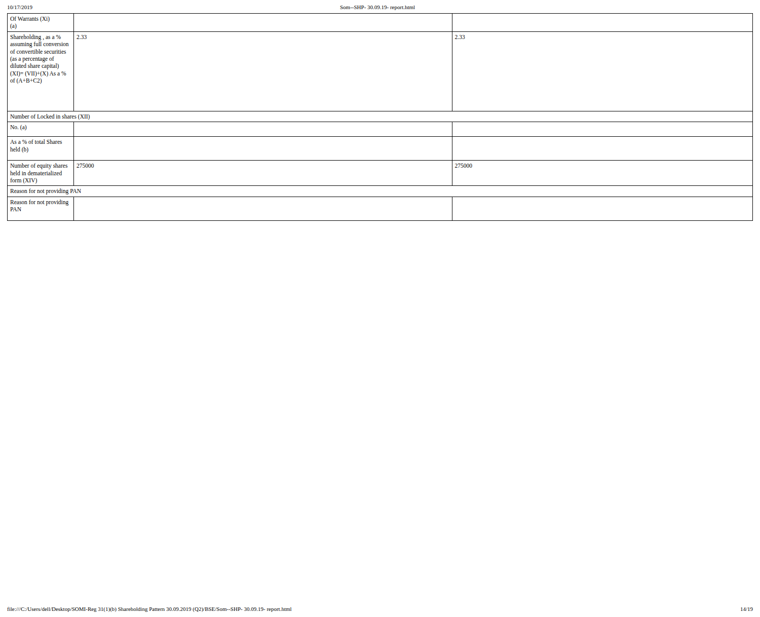10/17/2019
Som--SHP- 30.09.19- report.html
| Of Warrants (Xi) (a) | | |
| Shareholding , as a % assuming full conversion of convertible securities (as a percentage of diluted share capital) (XI)= (VII)+(X) As a % of (A+B+C2) | 2.33 | 2.33 |
| Number of Locked in shares (XII) |
| No. (a) | | |
| As a % of total Shares held (b) | | |
| Number of equity shares held in dematerialized form (XIV) | 275000 | 275000 |
| Reason for not providing PAN |
| Reason for not providing PAN | | |
file:///C:/Users/dell/Desktop/SOMI-Reg 31(1)(b) Shareholding Pattern 30.09.2019 (Q2)/BSE/Som--SHP- 30.09.19- report.html
14/19